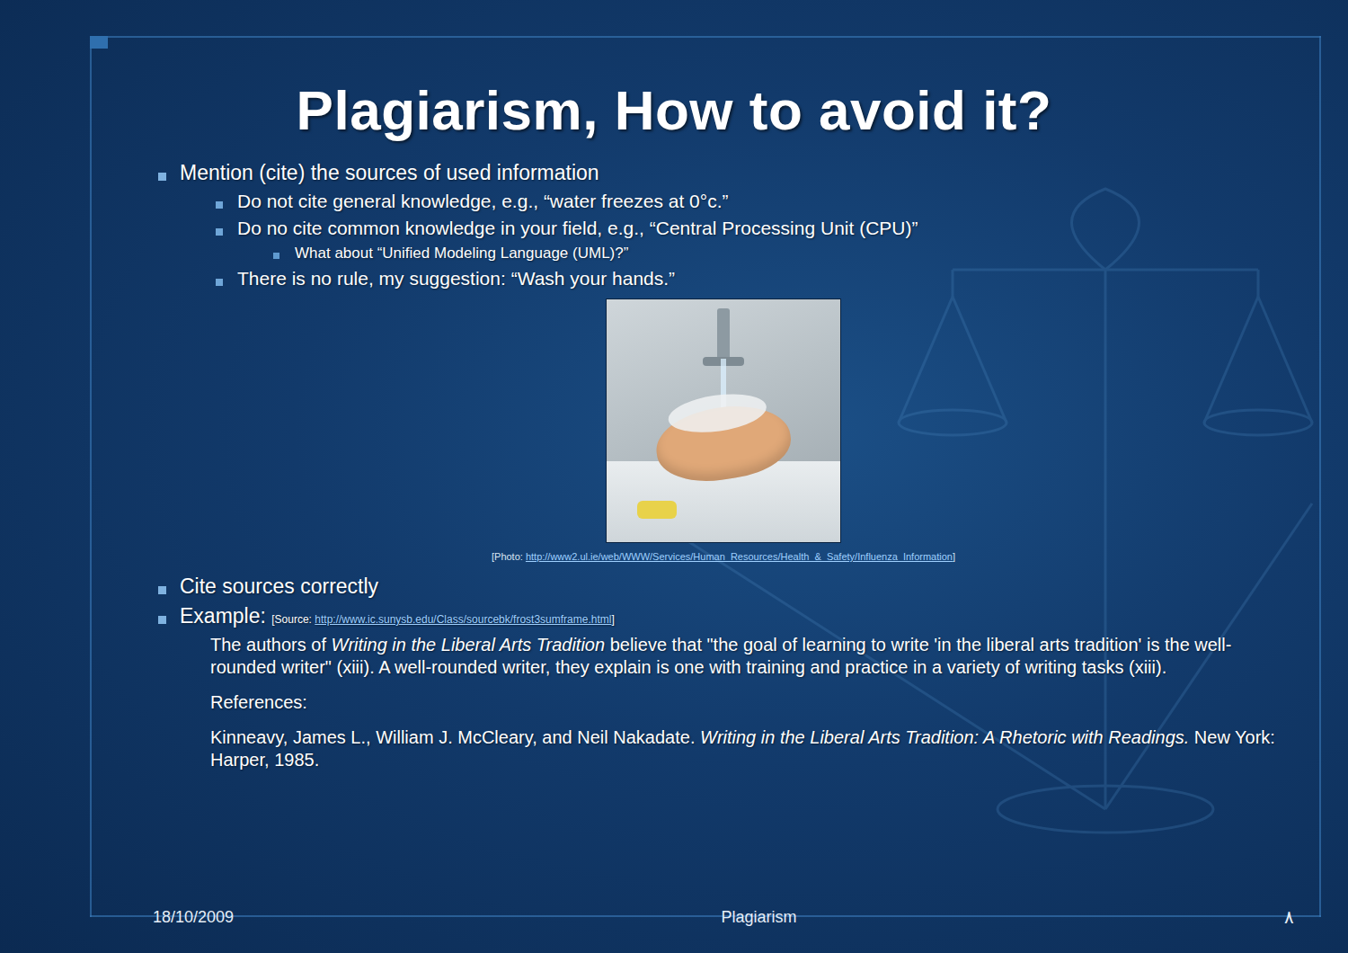Plagiarism, How to avoid it?
Mention (cite) the sources of used information
Do not cite general knowledge, e.g., “water freezes at 0°c.”
Do no cite common knowledge in your field, e.g., “Central Processing Unit (CPU)”
What about “Unified Modeling Language (UML)?”
There is no rule, my suggestion: “Wash your hands.”
[Photo: http://www2.ul.ie/web/WWW/Services/Human_Resources/Health_&_Safety/Influenza_Information]
Cite sources correctly
Example: [Source: http://www.ic.sunysb.edu/Class/sourcebk/frost3sumframe.html]
The authors of Writing in the Liberal Arts Tradition believe that "the goal of learning to write 'in the liberal arts tradition' is the well-rounded writer" (xiii). A well-rounded writer, they explain is one with training and practice in a variety of writing tasks (xiii).
References:
Kinneavy, James L., William J. McCleary, and Neil Nakadate. Writing in the Liberal Arts Tradition: A Rhetoric with Readings. New York: Harper, 1985.
18/10/2009
Plagiarism
٨